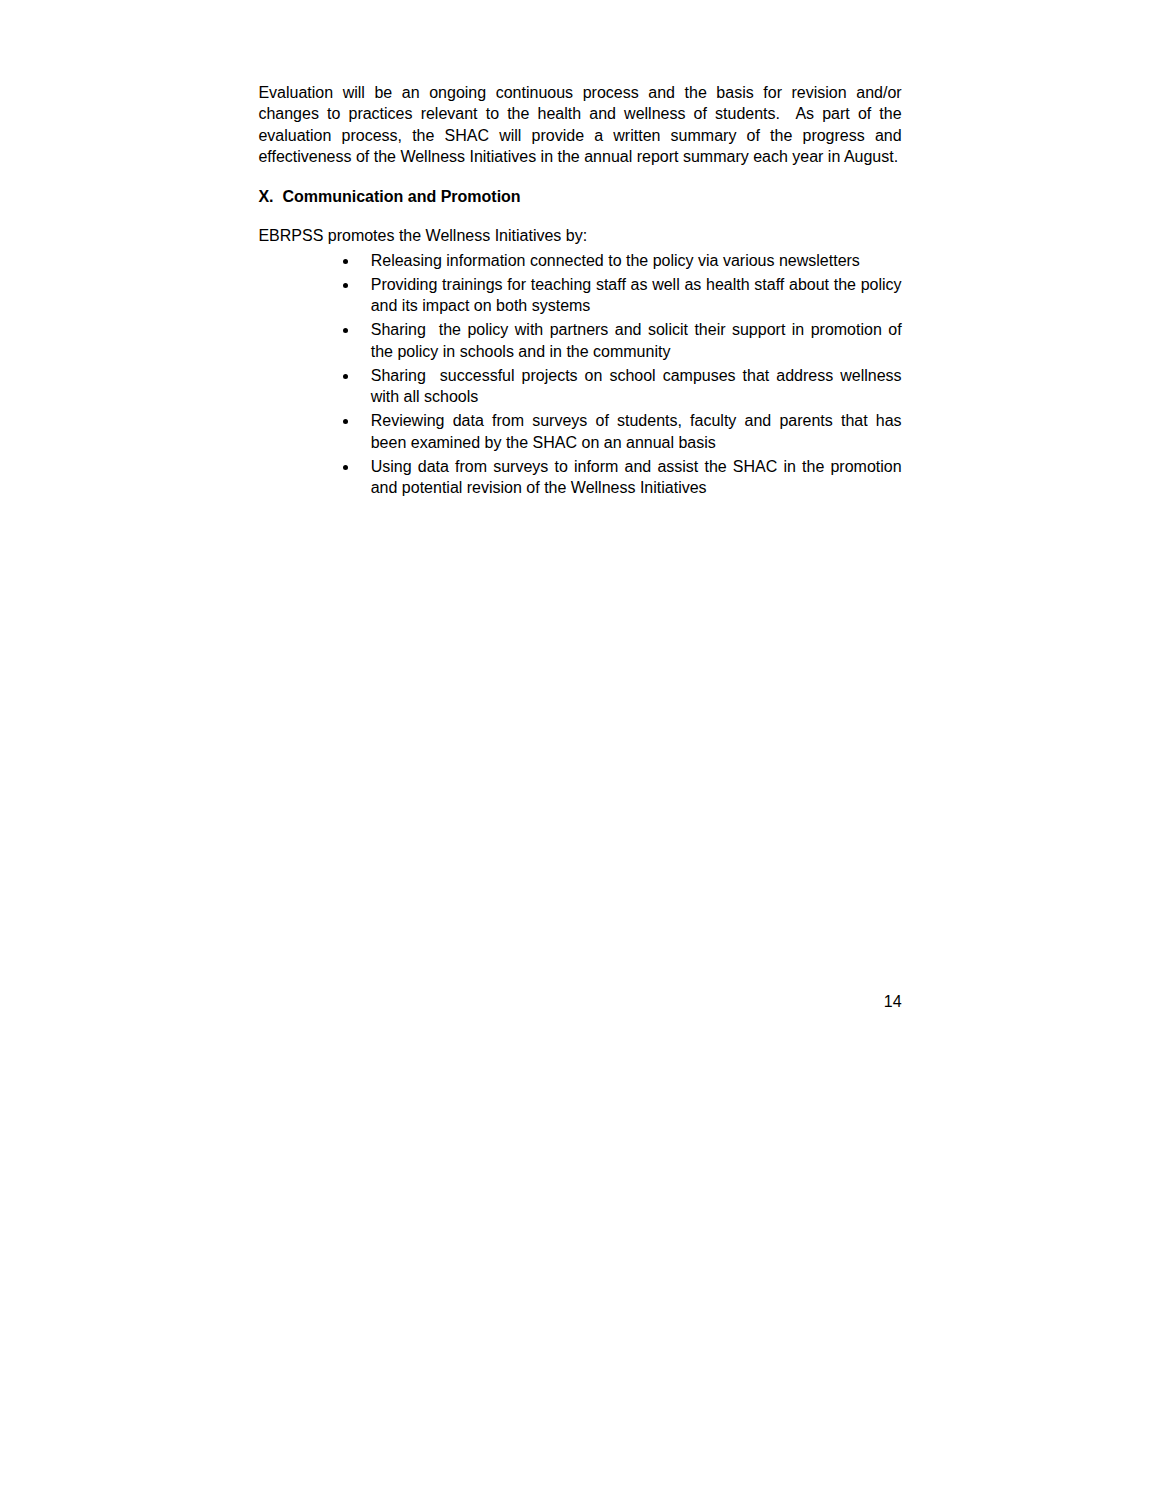Evaluation will be an ongoing continuous process and the basis for revision and/or changes to practices relevant to the health and wellness of students. As part of the evaluation process, the SHAC will provide a written summary of the progress and effectiveness of the Wellness Initiatives in the annual report summary each year in August.
X. Communication and Promotion
EBRPSS promotes the Wellness Initiatives by:
Releasing information connected to the policy via various newsletters
Providing trainings for teaching staff as well as health staff about the policy and its impact on both systems
Sharing the policy with partners and solicit their support in promotion of the policy in schools and in the community
Sharing successful projects on school campuses that address wellness with all schools
Reviewing data from surveys of students, faculty and parents that has been examined by the SHAC on an annual basis
Using data from surveys to inform and assist the SHAC in the promotion and potential revision of the Wellness Initiatives
14